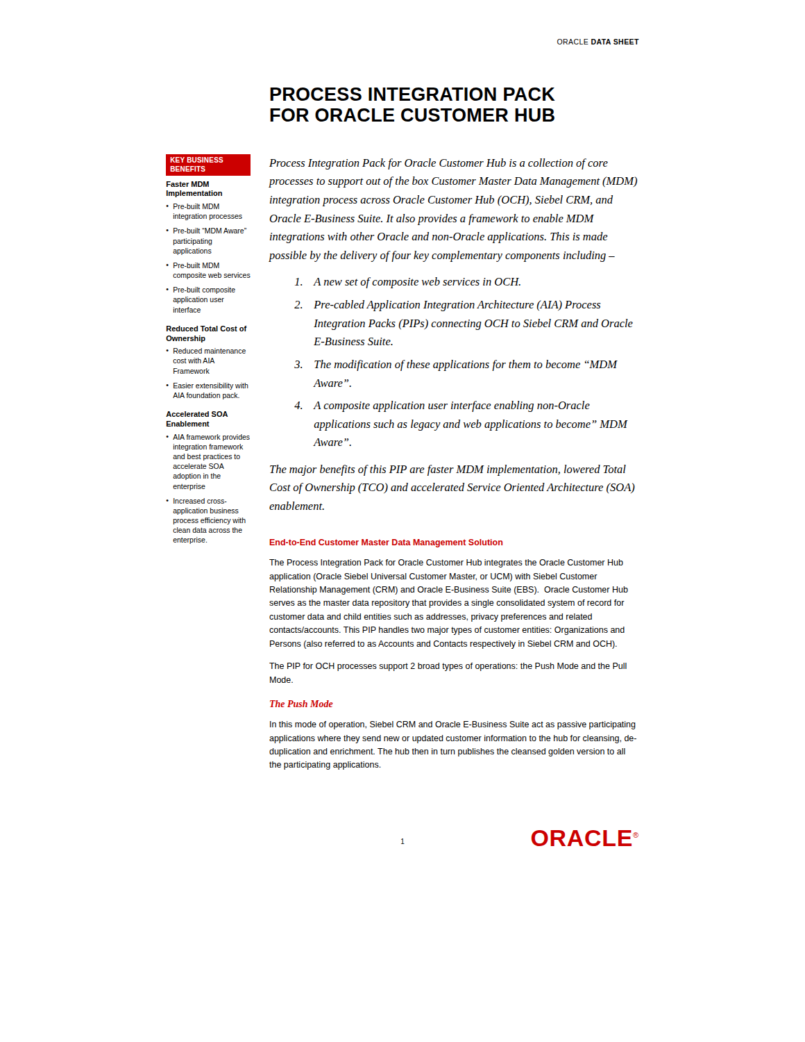ORACLE DATA SHEET
Process Integration Pack
for Oracle Customer Hub
KEY BUSINESS BENEFITS
Faster MDM Implementation
Pre-built MDM integration processes
Pre-built “MDM Aware” participating applications
Pre-built MDM composite web services
Pre-built composite application user interface
Reduced Total Cost of Ownership
Reduced maintenance cost with AIA Framework
Easier extensibility with AIA foundation pack.
Accelerated SOA Enablement
AIA framework provides integration framework and best practices to accelerate SOA adoption in the enterprise
Increased cross-application business process efficiency with clean data across the enterprise.
Process Integration Pack for Oracle Customer Hub is a collection of core processes to support out of the box Customer Master Data Management (MDM) integration process across Oracle Customer Hub (OCH), Siebel CRM, and Oracle E-Business Suite. It also provides a framework to enable MDM integrations with other Oracle and non-Oracle applications. This is made possible by the delivery of four key complementary components including –
A new set of composite web services in OCH.
Pre-cabled Application Integration Architecture (AIA) Process Integration Packs (PIPs) connecting OCH to Siebel CRM and Oracle E-Business Suite.
The modification of these applications for them to become “MDM Aware”.
A composite application user interface enabling non-Oracle applications such as legacy and web applications to become” MDM Aware”.
The major benefits of this PIP are faster MDM implementation, lowered Total Cost of Ownership (TCO) and accelerated Service Oriented Architecture (SOA) enablement.
End-to-End Customer Master Data Management Solution
The Process Integration Pack for Oracle Customer Hub integrates the Oracle Customer Hub application (Oracle Siebel Universal Customer Master, or UCM) with Siebel Customer Relationship Management (CRM) and Oracle E-Business Suite (EBS). Oracle Customer Hub serves as the master data repository that provides a single consolidated system of record for customer data and child entities such as addresses, privacy preferences and related contacts/accounts. This PIP handles two major types of customer entities: Organizations and Persons (also referred to as Accounts and Contacts respectively in Siebel CRM and OCH).
The PIP for OCH processes support 2 broad types of operations: the Push Mode and the Pull Mode.
The Push Mode
In this mode of operation, Siebel CRM and Oracle E-Business Suite act as passive participating applications where they send new or updated customer information to the hub for cleansing, de-duplication and enrichment. The hub then in turn publishes the cleansed golden version to all the participating applications.
1
ORACLE®